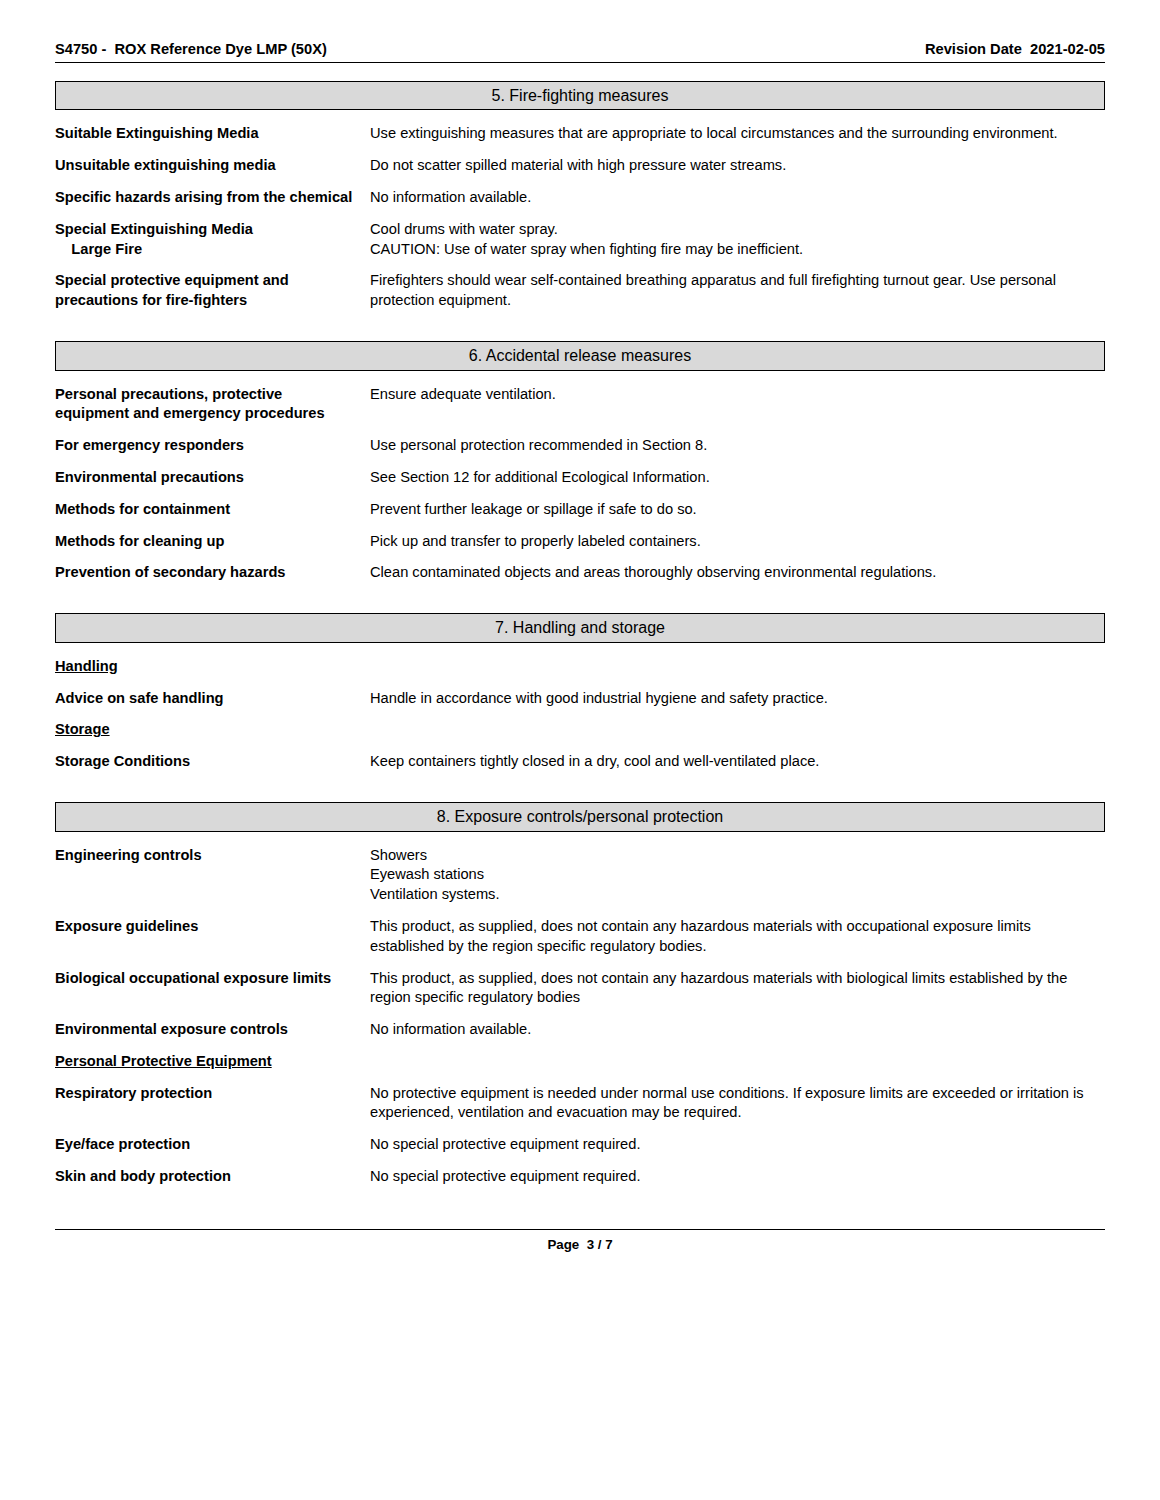S4750 - ROX Reference Dye LMP (50X) Revision Date 2021-02-05
5. Fire-fighting measures
| Suitable Extinguishing Media | Use extinguishing measures that are appropriate to local circumstances and the surrounding environment. |
| Unsuitable extinguishing media | Do not scatter spilled material with high pressure water streams. |
| Specific hazards arising from the chemical | No information available. |
| Special Extinguishing Media Large Fire | Cool drums with water spray. CAUTION: Use of water spray when fighting fire may be inefficient. |
| Special protective equipment and precautions for fire-fighters | Firefighters should wear self-contained breathing apparatus and full firefighting turnout gear. Use personal protection equipment. |
6. Accidental release measures
| Personal precautions, protective equipment and emergency procedures | Ensure adequate ventilation. |
| For emergency responders | Use personal protection recommended in Section 8. |
| Environmental precautions | See Section 12 for additional Ecological Information. |
| Methods for containment | Prevent further leakage or spillage if safe to do so. |
| Methods for cleaning up | Pick up and transfer to properly labeled containers. |
| Prevention of secondary hazards | Clean contaminated objects and areas thoroughly observing environmental regulations. |
7. Handling and storage
| Handling | |
| Advice on safe handling | Handle in accordance with good industrial hygiene and safety practice. |
| Storage | |
| Storage Conditions | Keep containers tightly closed in a dry, cool and well-ventilated place. |
8. Exposure controls/personal protection
| Engineering controls | Showers Eyewash stations Ventilation systems. |
| Exposure guidelines | This product, as supplied, does not contain any hazardous materials with occupational exposure limits established by the region specific regulatory bodies. |
| Biological occupational exposure limits | This product, as supplied, does not contain any hazardous materials with biological limits established by the region specific regulatory bodies |
| Environmental exposure controls | No information available. |
| Personal Protective Equipment | |
| Respiratory protection | No protective equipment is needed under normal use conditions. If exposure limits are exceeded or irritation is experienced, ventilation and evacuation may be required. |
| Eye/face protection | No special protective equipment required. |
| Skin and body protection | No special protective equipment required. |
Page 3 / 7